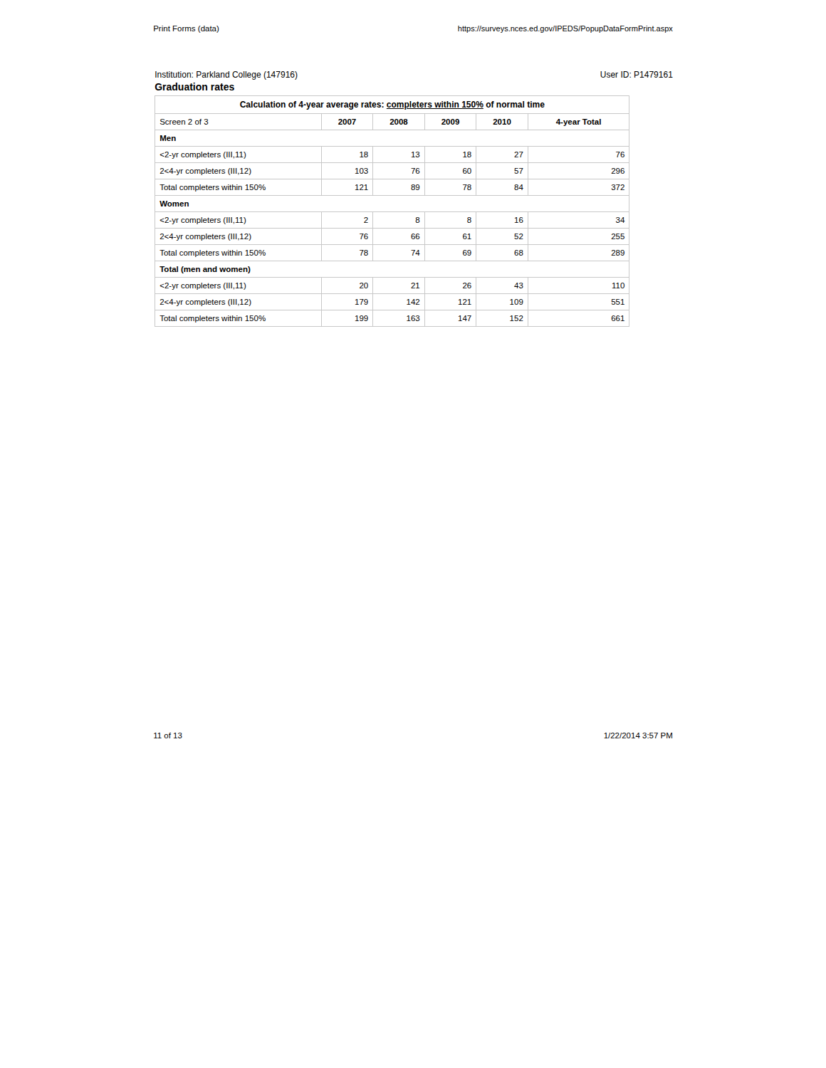Print Forms (data)
https://surveys.nces.ed.gov/IPEDS/PopupDataFormPrint.aspx
Institution: Parkland College (147916)
User ID: P1479161
Graduation rates
| Calculation of 4-year average rates: completers within 150% of normal time |
| Screen 2 of 3 | 2007 | 2008 | 2009 | 2010 | 4-year Total |
| Men |
| <2-yr completers (III,11) | 18 | 13 | 18 | 27 | 76 |
| 2<4-yr completers (III,12) | 103 | 76 | 60 | 57 | 296 |
| Total completers within 150% | 121 | 89 | 78 | 84 | 372 |
| Women |
| <2-yr completers (III,11) | 2 | 8 | 8 | 16 | 34 |
| 2<4-yr completers (III,12) | 76 | 66 | 61 | 52 | 255 |
| Total completers within 150% | 78 | 74 | 69 | 68 | 289 |
| Total (men and women) |
| <2-yr completers (III,11) | 20 | 21 | 26 | 43 | 110 |
| 2<4-yr completers (III,12) | 179 | 142 | 121 | 109 | 551 |
| Total completers within 150% | 199 | 163 | 147 | 152 | 661 |
11 of 13
1/22/2014 3:57 PM